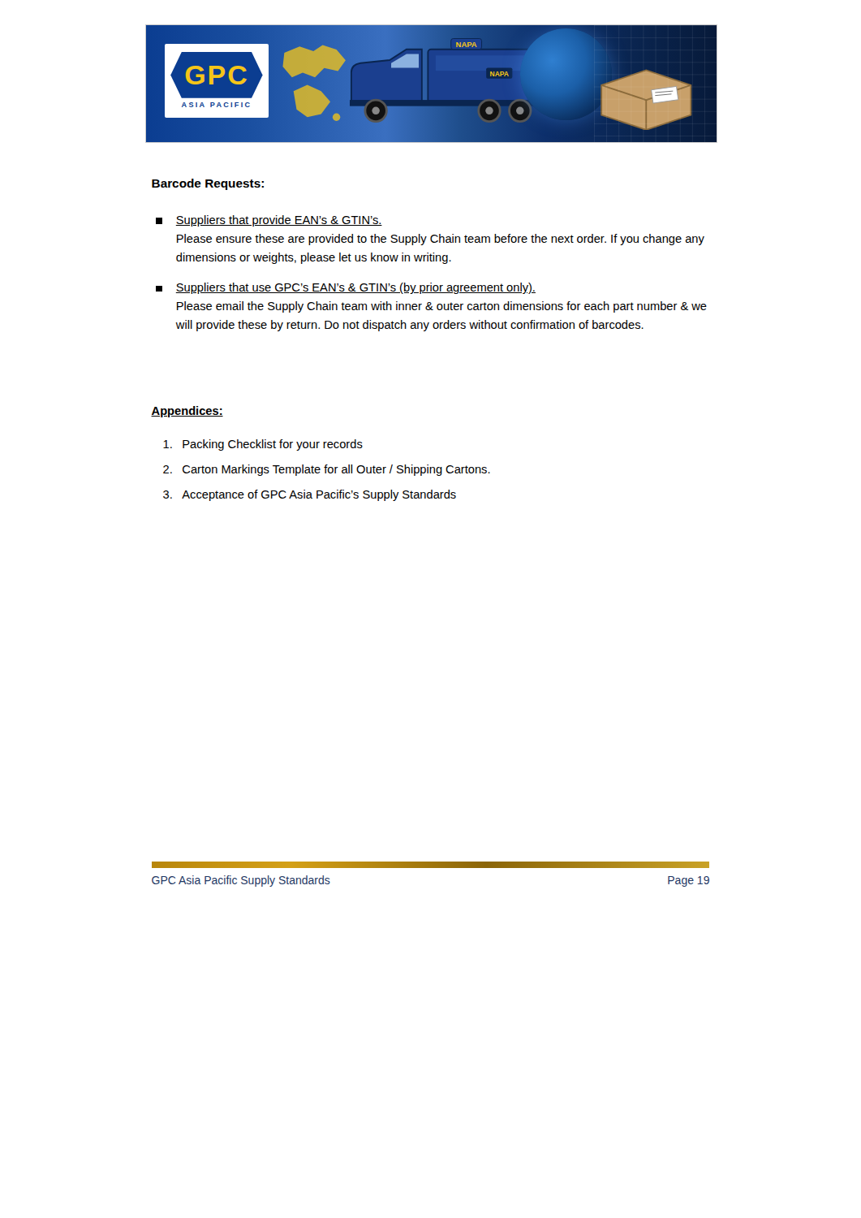GPC
ASIA PACIFIC
NAPA NAPA
Barcode Requests:
Suppliers that provide EAN’s & GTIN’s.
Please ensure these are provided to the Supply Chain team before the next order. If you change any dimensions or weights, please let us know in writing.
Suppliers that use GPC’s EAN’s & GTIN’s (by prior agreement only).
Please email the Supply Chain team with inner & outer carton dimensions for each part number & we will provide these by return. Do not dispatch any orders without confirmation of barcodes.
Appendices:
Packing Checklist for your records
Carton Markings Template for all Outer / Shipping Cartons.
Acceptance of GPC Asia Pacific’s Supply Standards
GPC Asia Pacific Supply Standards
Page 19